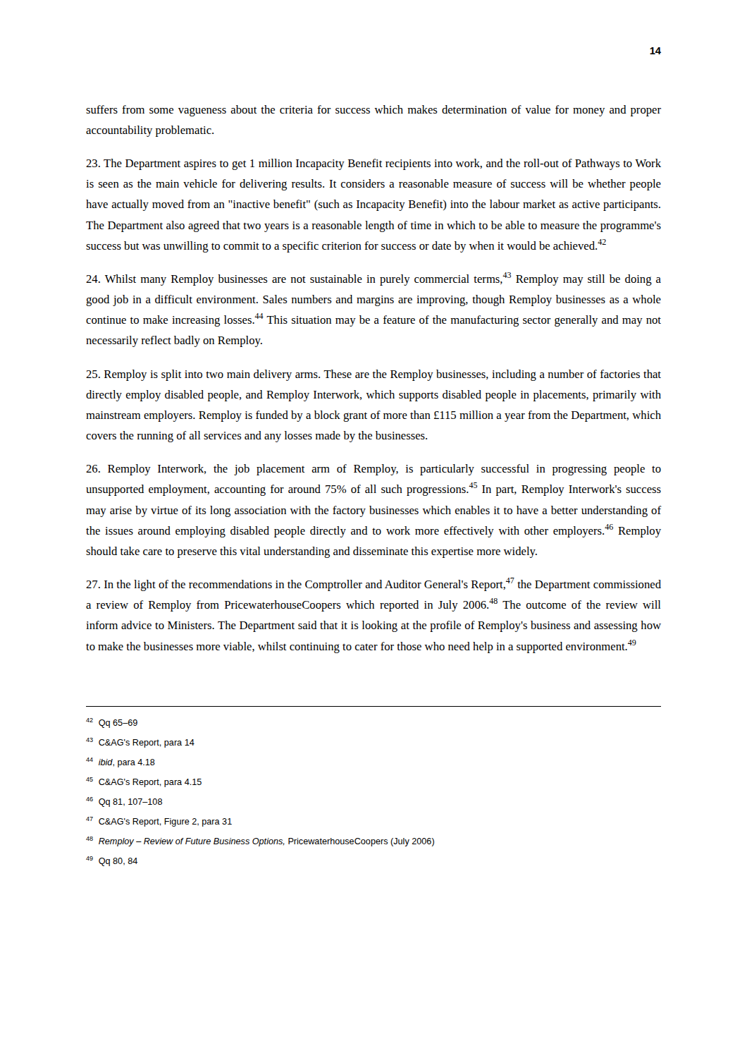14
suffers from some vagueness about the criteria for success which makes determination of value for money and proper accountability problematic.
23. The Department aspires to get 1 million Incapacity Benefit recipients into work, and the roll-out of Pathways to Work is seen as the main vehicle for delivering results. It considers a reasonable measure of success will be whether people have actually moved from an "inactive benefit" (such as Incapacity Benefit) into the labour market as active participants. The Department also agreed that two years is a reasonable length of time in which to be able to measure the programme's success but was unwilling to commit to a specific criterion for success or date by when it would be achieved.42
24. Whilst many Remploy businesses are not sustainable in purely commercial terms,43 Remploy may still be doing a good job in a difficult environment. Sales numbers and margins are improving, though Remploy businesses as a whole continue to make increasing losses.44 This situation may be a feature of the manufacturing sector generally and may not necessarily reflect badly on Remploy.
25. Remploy is split into two main delivery arms. These are the Remploy businesses, including a number of factories that directly employ disabled people, and Remploy Interwork, which supports disabled people in placements, primarily with mainstream employers. Remploy is funded by a block grant of more than £115 million a year from the Department, which covers the running of all services and any losses made by the businesses.
26. Remploy Interwork, the job placement arm of Remploy, is particularly successful in progressing people to unsupported employment, accounting for around 75% of all such progressions.45 In part, Remploy Interwork's success may arise by virtue of its long association with the factory businesses which enables it to have a better understanding of the issues around employing disabled people directly and to work more effectively with other employers.46 Remploy should take care to preserve this vital understanding and disseminate this expertise more widely.
27. In the light of the recommendations in the Comptroller and Auditor General's Report,47 the Department commissioned a review of Remploy from PricewaterhouseCoopers which reported in July 2006.48 The outcome of the review will inform advice to Ministers. The Department said that it is looking at the profile of Remploy's business and assessing how to make the businesses more viable, whilst continuing to cater for those who need help in a supported environment.49
42 Qq 65–69
43 C&AG's Report, para 14
44 ibid, para 4.18
45 C&AG's Report, para 4.15
46 Qq 81, 107–108
47 C&AG's Report, Figure 2, para 31
48 Remploy – Review of Future Business Options, PricewaterhouseCoopers (July 2006)
49 Qq 80, 84